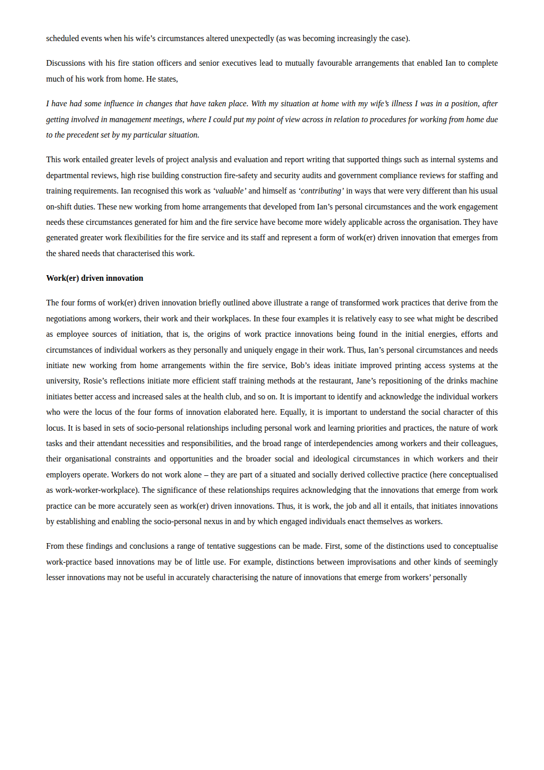scheduled events when his wife’s circumstances altered unexpectedly (as was becoming increasingly the case).
Discussions with his fire station officers and senior executives lead to mutually favourable arrangements that enabled Ian to complete much of his work from home. He states,
I have had some influence in changes that have taken place. With my situation at home with my wife’s illness I was in a position, after getting involved in management meetings, where I could put my point of view across in relation to procedures for working from home due to the precedent set by my particular situation.
This work entailed greater levels of project analysis and evaluation and report writing that supported things such as internal systems and departmental reviews, high rise building construction fire-safety and security audits and government compliance reviews for staffing and training requirements. Ian recognised this work as ‘valuable’ and himself as ‘contributing’ in ways that were very different than his usual on-shift duties. These new working from home arrangements that developed from Ian’s personal circumstances and the work engagement needs these circumstances generated for him and the fire service have become more widely applicable across the organisation. They have generated greater work flexibilities for the fire service and its staff and represent a form of work(er) driven innovation that emerges from the shared needs that characterised this work.
Work(er) driven innovation
The four forms of work(er) driven innovation briefly outlined above illustrate a range of transformed work practices that derive from the negotiations among workers, their work and their workplaces. In these four examples it is relatively easy to see what might be described as employee sources of initiation, that is, the origins of work practice innovations being found in the initial energies, efforts and circumstances of individual workers as they personally and uniquely engage in their work. Thus, Ian’s personal circumstances and needs initiate new working from home arrangements within the fire service, Bob’s ideas initiate improved printing access systems at the university, Rosie’s reflections initiate more efficient staff training methods at the restaurant, Jane’s repositioning of the drinks machine initiates better access and increased sales at the health club, and so on. It is important to identify and acknowledge the individual workers who were the locus of the four forms of innovation elaborated here. Equally, it is important to understand the social character of this locus. It is based in sets of socio-personal relationships including personal work and learning priorities and practices, the nature of work tasks and their attendant necessities and responsibilities, and the broad range of interdependencies among workers and their colleagues, their organisational constraints and opportunities and the broader social and ideological circumstances in which workers and their employers operate. Workers do not work alone – they are part of a situated and socially derived collective practice (here conceptualised as work-worker-workplace). The significance of these relationships requires acknowledging that the innovations that emerge from work practice can be more accurately seen as work(er) driven innovations. Thus, it is work, the job and all it entails, that initiates innovations by establishing and enabling the socio-personal nexus in and by which engaged individuals enact themselves as workers.
From these findings and conclusions a range of tentative suggestions can be made. First, some of the distinctions used to conceptualise work-practice based innovations may be of little use. For example, distinctions between improvisations and other kinds of seemingly lesser innovations may not be useful in accurately characterising the nature of innovations that emerge from workers’ personally